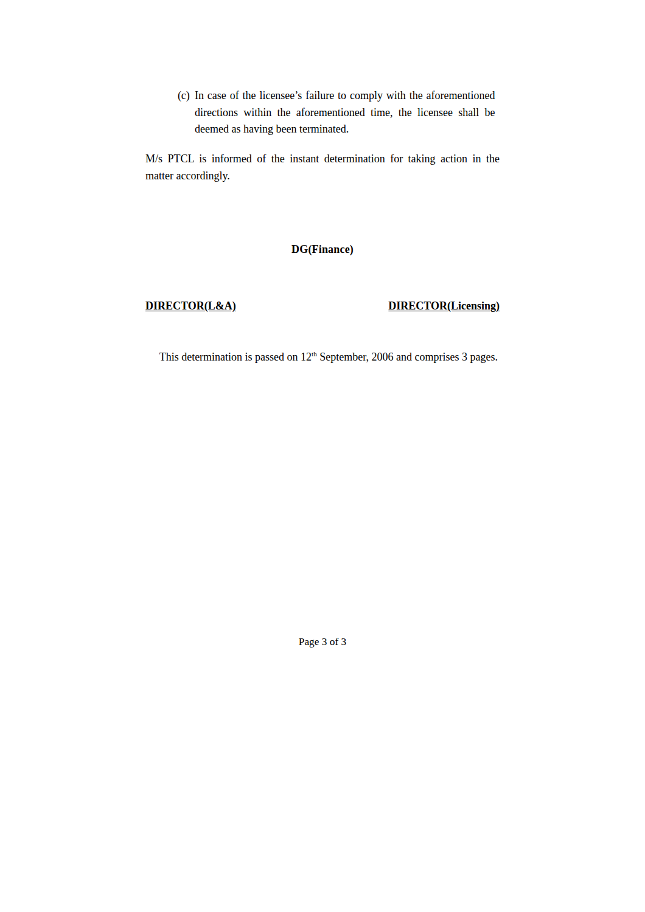(c) In case of the licensee’s failure to comply with the aforementioned directions within the aforementioned time, the licensee shall be deemed as having been terminated.
M/s PTCL is informed of the instant determination for taking action in the matter accordingly.
DG(Finance)
DIRECTOR(L&A) DIRECTOR(Licensing)
This determination is passed on 12th September, 2006 and comprises 3 pages.
Page 3 of 3